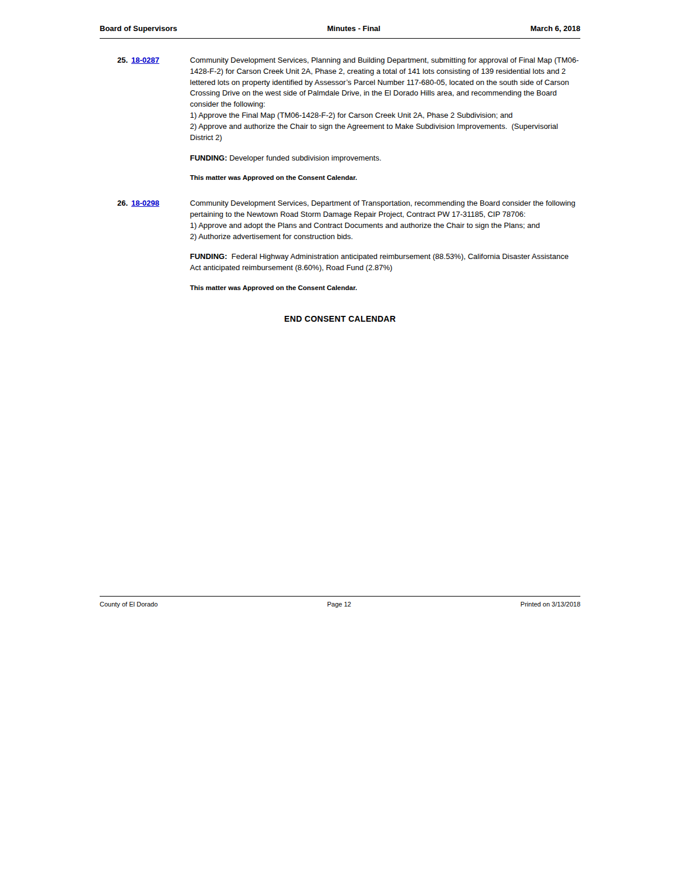Board of Supervisors
Minutes - Final
March 6, 2018
25.
18-0287
Community Development Services, Planning and Building Department, submitting for approval of Final Map (TM06-1428-F-2) for Carson Creek Unit 2A, Phase 2, creating a total of 141 lots consisting of 139 residential lots and 2 lettered lots on property identified by Assessor’s Parcel Number 117-680-05, located on the south side of Carson Crossing Drive on the west side of Palmdale Drive, in the El Dorado Hills area, and recommending the Board consider the following:
1) Approve the Final Map (TM06-1428-F-2) for Carson Creek Unit 2A, Phase 2 Subdivision; and
2) Approve and authorize the Chair to sign the Agreement to Make Subdivision Improvements. (Supervisorial District 2)
FUNDING: Developer funded subdivision improvements.
This matter was Approved on the Consent Calendar.
26.
18-0298
Community Development Services, Department of Transportation, recommending the Board consider the following pertaining to the Newtown Road Storm Damage Repair Project, Contract PW 17-31185, CIP 78706:
1) Approve and adopt the Plans and Contract Documents and authorize the Chair to sign the Plans; and
2) Authorize advertisement for construction bids.
FUNDING: Federal Highway Administration anticipated reimbursement (88.53%), California Disaster Assistance Act anticipated reimbursement (8.60%), Road Fund (2.87%)
This matter was Approved on the Consent Calendar.
END CONSENT CALENDAR
County of El Dorado
Page 12
Printed on 3/13/2018